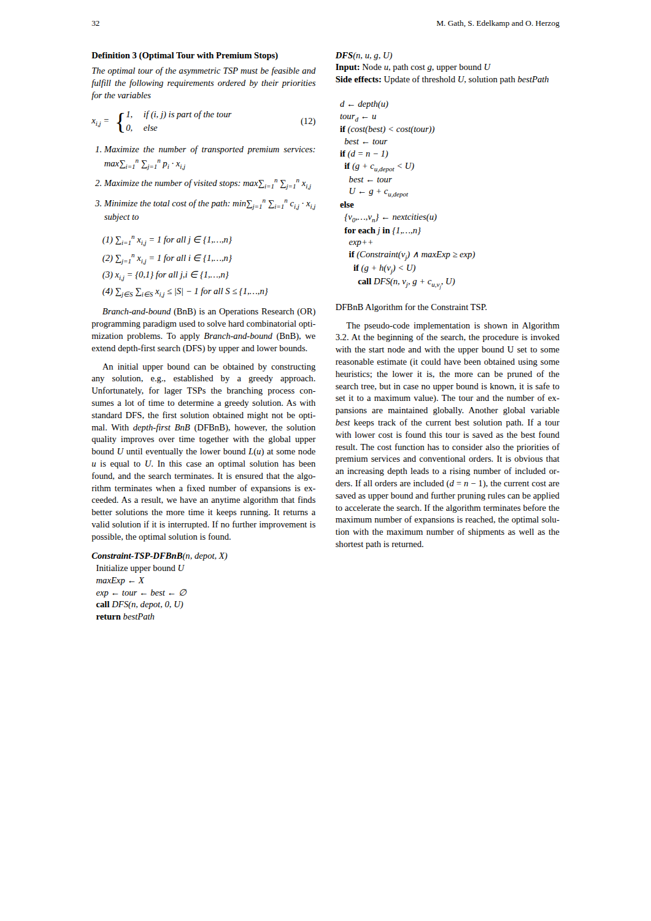32 M. Gath, S. Edelkamp and O. Herzog
Definition 3 (Optimal Tour with Premium Stops)
The optimal tour of the asymmetric TSP must be feasible and fulfill the following requirements ordered by their priorities for the variables
xi,j = { 1, if (i, j) is part of the tour 0, else (12)
Maximize the number of transported premium services: max∑i=1n ∑j=1n pi · xi,j
Maximize the number of visited stops: max∑i=1n ∑j=1n xi,j
Minimize the total cost of the path: min∑j=1n ∑i=1n ci,j · xi,j subject to
∑i=1n xi,j = 1 for all j ∈ {1,…,n}
∑j=1n xi,j = 1 for all i ∈ {1,…,n}
xi,j = {0,1} for all j,i ∈ {1,…,n}
∑j∈S ∑i∈S xi,j ≤ |S| − 1 for all S ≤ {1,…,n}
Branch-and-bound (BnB) is an Operations Research (OR) programming paradigm used to solve hard combinatorial optimization problems. To apply Branch-and-bound (BnB), we extend depth-first search (DFS) by upper and lower bounds.
An initial upper bound can be obtained by constructing any solution, e.g., established by a greedy approach. Unfortunately, for lager TSPs the branching process consumes a lot of time to determine a greedy solution. As with standard DFS, the first solution obtained might not be optimal. With depth-first BnB (DFBnB), however, the solution quality improves over time together with the global upper bound U until eventually the lower bound L(u) at some node u is equal to U. In this case an optimal solution has been found, and the search terminates. It is ensured that the algorithm terminates when a fixed number of expansions is exceeded. As a result, we have an anytime algorithm that finds better solutions the more time it keeps running. It returns a valid solution if it is interrupted. If no further improvement is possible, the optimal solution is found.
Constraint-TSP-DFBnB(n, depot, X)
Initialize upper bound U
maxExp ← X
exp ← tour ← best ← ∅
call DFS(n, depot, 0, U)
return bestPath
DFS(n, u, g, U)
Input: Node u, path cost g, upper bound U
Side effects: Update of threshold U, solution path bestPath
d ← depth(u)
tourd ← u
if (cost(best) < cost(tour))
best ← tour
if (d = n − 1)
if (g + cu,depot < U)
best ← tour
U ← g + cu,depot
else
{v0,…,vn} ← nextcities(u)
for each j in {1,…,n}
exp++
if (Constraint(vj) ∧ maxExp ≥ exp)
if (g + h(vj) < U)
call DFS(n, vj, g + cu,vj, U)
DFBnB Algorithm for the Constraint TSP.
The pseudo-code implementation is shown in Algorithm 3.2. At the beginning of the search, the procedure is invoked with the start node and with the upper bound U set to some reasonable estimate (it could have been obtained using some heuristics; the lower it is, the more can be pruned of the search tree, but in case no upper bound is known, it is safe to set it to a maximum value). The tour and the number of expansions are maintained globally. Another global variable best keeps track of the current best solution path. If a tour with lower cost is found this tour is saved as the best found result. The cost function has to consider also the priorities of premium services and conventional orders. It is obvious that an increasing depth leads to a rising number of included orders. If all orders are included (d = n − 1), the current cost are saved as upper bound and further pruning rules can be applied to accelerate the search. If the algorithm terminates before the maximum number of expansions is reached, the optimal solution with the maximum number of shipments as well as the shortest path is returned.